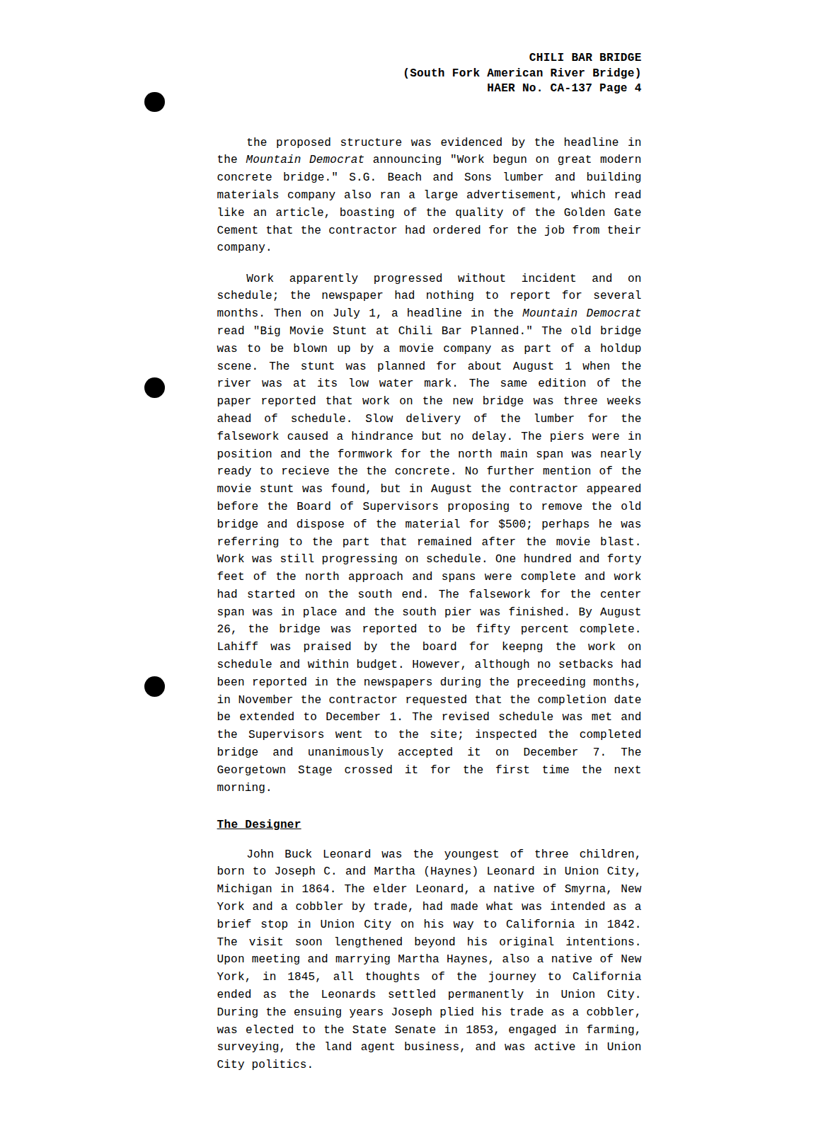CHILI BAR BRIDGE
(South Fork American River Bridge)
HAER No. CA-137 Page 4
the proposed structure was evidenced by the headline in the Mountain Democrat announcing "Work begun on great modern concrete bridge." S.G. Beach and Sons lumber and building materials company also ran a large advertisement, which read like an article, boasting of the quality of the Golden Gate Cement that the contractor had ordered for the job from their company.
Work apparently progressed without incident and on schedule; the newspaper had nothing to report for several months. Then on July 1, a headline in the Mountain Democrat read "Big Movie Stunt at Chili Bar Planned." The old bridge was to be blown up by a movie company as part of a holdup scene. The stunt was planned for about August 1 when the river was at its low water mark. The same edition of the paper reported that work on the new bridge was three weeks ahead of schedule. Slow delivery of the lumber for the falsework caused a hindrance but no delay. The piers were in position and the formwork for the north main span was nearly ready to recieve the the concrete. No further mention of the movie stunt was found, but in August the contractor appeared before the Board of Supervisors proposing to remove the old bridge and dispose of the material for $500; perhaps he was referring to the part that remained after the movie blast. Work was still progressing on schedule. One hundred and forty feet of the north approach and spans were complete and work had started on the south end. The falsework for the center span was in place and the south pier was finished. By August 26, the bridge was reported to be fifty percent complete. Lahiff was praised by the board for keepng the work on schedule and within budget. However, although no setbacks had been reported in the newspapers during the preceeding months, in November the contractor requested that the completion date be extended to December 1. The revised schedule was met and the Supervisors went to the site; inspected the completed bridge and unanimously accepted it on December 7. The Georgetown Stage crossed it for the first time the next morning.
The Designer
John Buck Leonard was the youngest of three children, born to Joseph C. and Martha (Haynes) Leonard in Union City, Michigan in 1864. The elder Leonard, a native of Smyrna, New York and a cobbler by trade, had made what was intended as a brief stop in Union City on his way to California in 1842. The visit soon lengthened beyond his original intentions. Upon meeting and marrying Martha Haynes, also a native of New York, in 1845, all thoughts of the journey to California ended as the Leonards settled permanently in Union City. During the ensuing years Joseph plied his trade as a cobbler, was elected to the State Senate in 1853, engaged in farming, surveying, the land agent business, and was active in Union City politics.